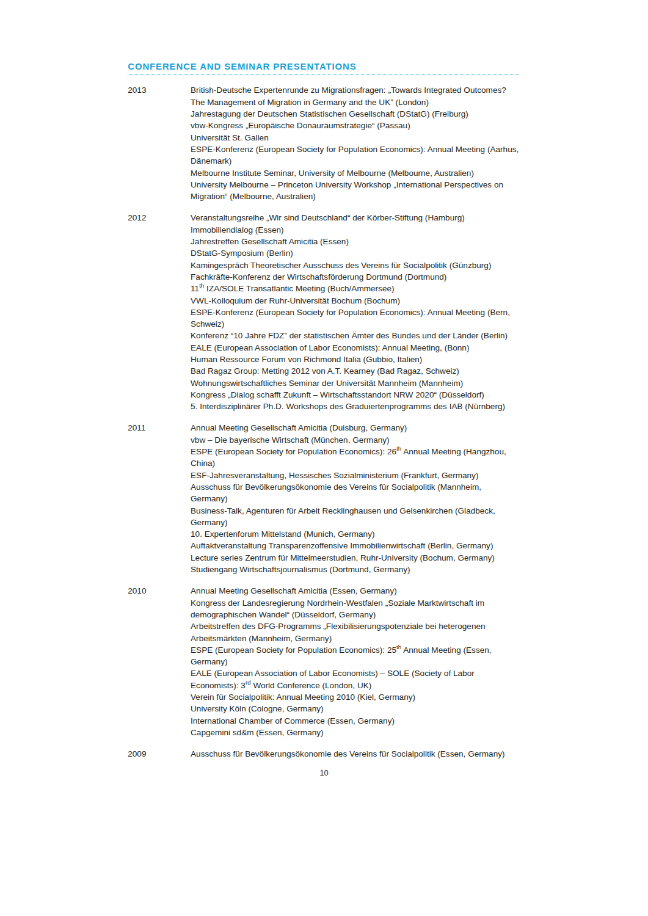Conference and Seminar Presentations
| 2013 | British-Deutsche Expertenrunde zu Migrationsfragen: „Towards Integrated Outcomes? The Management of Migration in Germany and the UK” (London) Jahrestagung der Deutschen Statistischen Gesellschaft (DStatG) (Freiburg) vbw-Kongress „Europäische Donauraumstrategie“ (Passau) Universität St. Gallen ESPE-Konferenz (European Society for Population Economics): Annual Meeting (Aarhus, Dänemark) Melbourne Institute Seminar, University of Melbourne (Melbourne, Australien) University Melbourne – Princeton University Workshop „International Perspectives on Migration“ (Melbourne, Australien) |
| 2012 | Veranstaltungsreihe „Wir sind Deutschland“ der Körber-Stiftung (Hamburg) Immobiliendialog (Essen) Jahrestreffen Gesellschaft Amicitia (Essen) DStatG-Symposium (Berlin) Kamingespräch Theoretischer Ausschuss des Vereins für Socialpolitik (Günzburg) Fachkräfte-Konferenz der Wirtschaftsförderung Dortmund (Dortmund) 11 th IZA/SOLE Transatlantic Meeting (Buch/Ammersee) VWL-Kolloquium der Ruhr-Universität Bochum (Bochum) ESPE-Konferenz (European Society for Population Economics): Annual Meeting (Bern, Schweiz) Konferenz “10 Jahre FDZ” der statistischen Ämter des Bundes und der Länder (Berlin) EALE (European Association of Labor Economists): Annual Meeting, (Bonn) Human Ressource Forum von Richmond Italia (Gubbio, Italien) Bad Ragaz Group: Metting 2012 von A.T. Kearney (Bad Ragaz, Schweiz) Wohnungswirtschaftliches Seminar der Universität Mannheim (Mannheim) Kongress „Dialog schafft Zukunft – Wirtschaftsstandort NRW 2020“ (Düsseldorf) 5. Interdisziplinärer Ph.D. Workshops des Graduiertenprogramms des IAB (Nürnberg) |
| 2011 | Annual Meeting Gesellschaft Amicitia (Duisburg, Germany) vbw – Die bayerische Wirtschaft (München, Germany) ESPE (European Society for Population Economics): 26 th Annual Meeting (Hangzhou, China) ESF-Jahresveranstaltung, Hessisches Sozialministerium (Frankfurt, Germany) Ausschuss für Bevölkerungsökonomie des Vereins für Socialpolitik (Mannheim, Germany) Business-Talk, Agenturen für Arbeit Recklinghausen und Gelsenkirchen (Gladbeck, Germany) 10. Expertenforum Mittelstand (Munich, Germany) Auftaktveranstaltung Transparenzoffensive Immobilienwirtschaft (Berlin, Germany) Lecture series Zentrum für Mittelmeerstudien, Ruhr-University (Bochum, Germany) Studiengang Wirtschaftsjournalismus (Dortmund, Germany) |
| 2010 | Annual Meeting Gesellschaft Amicitia (Essen, Germany) Kongress der Landesregierung Nordrhein-Westfalen „Soziale Marktwirtschaft im demographischen Wandel“ (Düsseldorf, Germany) Arbeitstreffen des DFG-Programms „Flexibilisierungspotenziale bei heterogenen Arbeitsmärkten (Mannheim, Germany) ESPE (European Society for Population Economics): 25 th Annual Meeting (Essen, Germany) EALE (European Association of Labor Economists) – SOLE (Society of Labor Economists): 3 rd World Conference (London, UK) Verein für Socialpolitik: Annual Meeting 2010 (Kiel, Germany) University Köln (Cologne, Germany) International Chamber of Commerce (Essen, Germany) Capgemini sd&m (Essen, Germany) |
| 2009 | Ausschuss für Bevölkerungsökonomie des Vereins für Socialpolitik (Essen, Germany) |
10